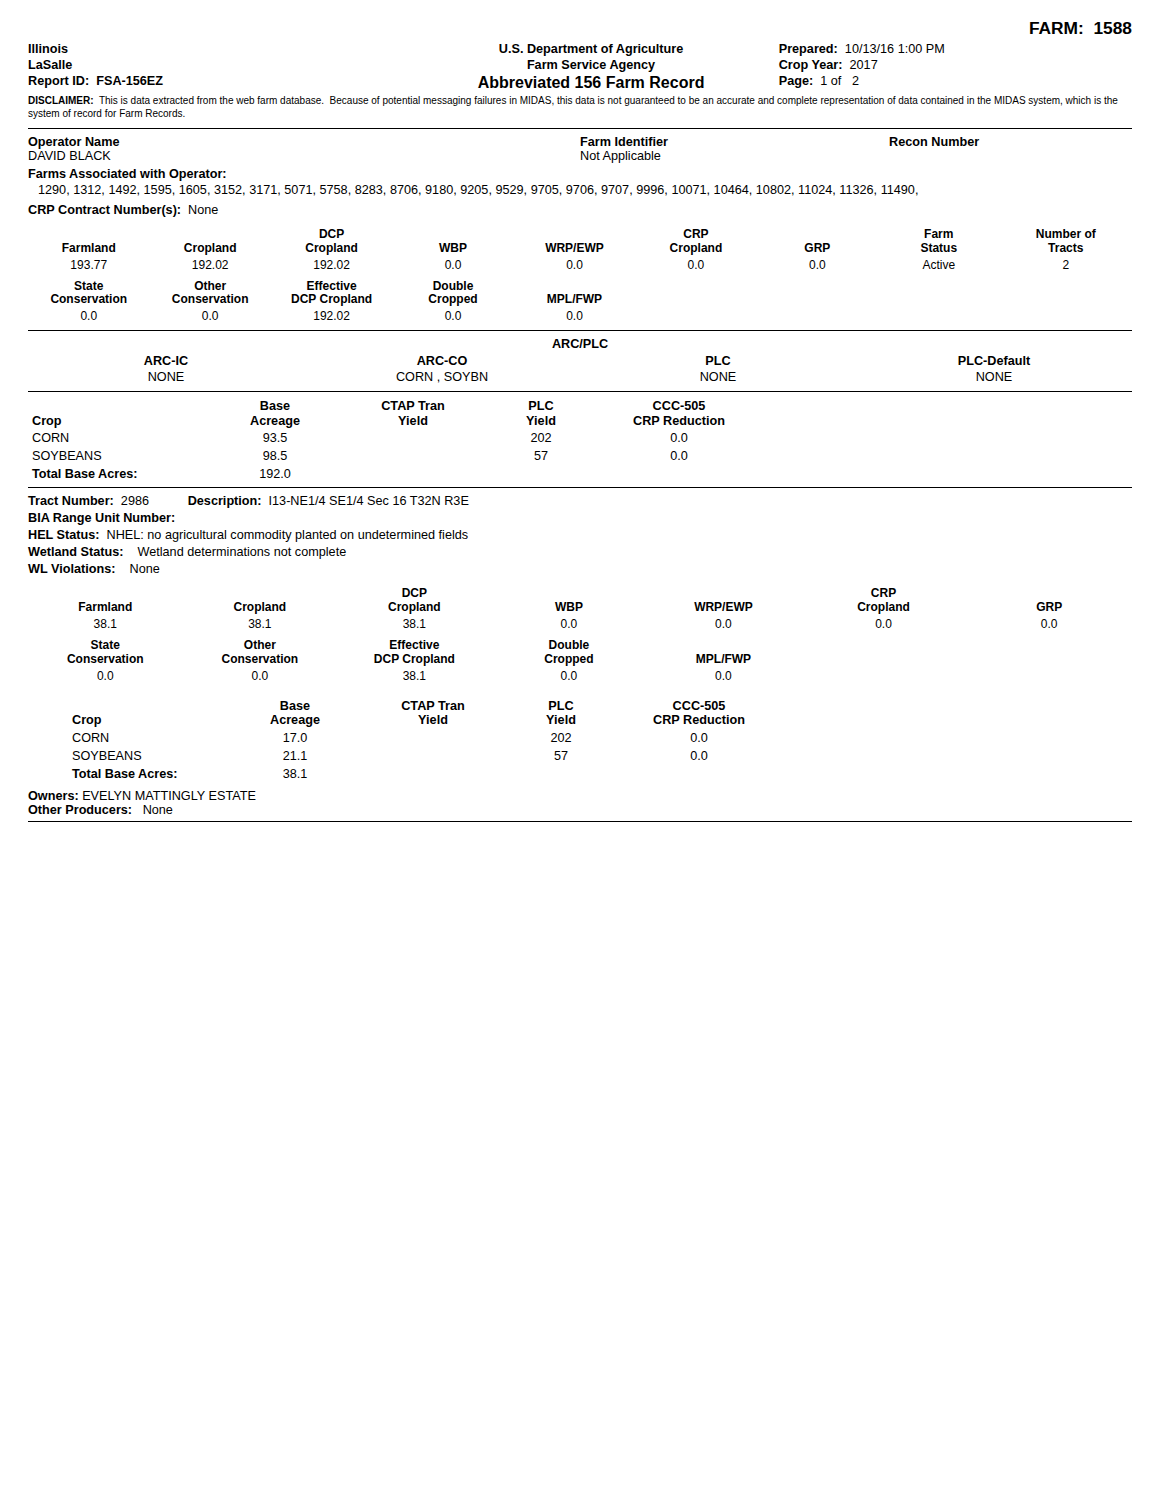FARM: 1588
| Illinois | U.S. Department of Agriculture | Prepared: 10/13/16 1:00 PM |
| LaSalle | Farm Service Agency | Crop Year: 2017 |
| Report ID: FSA-156EZ | Abbreviated 156 Farm Record | Page: 1 of 2 |
DISCLAIMER: This is data extracted from the web farm database. Because of potential messaging failures in MIDAS, this data is not guaranteed to be an accurate and complete representation of data contained in the MIDAS system, which is the system of record for Farm Records.
| Operator Name DAVID BLACK | Farm Identifier Not Applicable | Recon Number |
Farms Associated with Operator:
1290, 1312, 1492, 1595, 1605, 3152, 3171, 5071, 5758, 8283, 8706, 9180, 9205, 9529, 9705, 9706, 9707, 9996, 10071, 10464, 10802, 11024, 11326, 11490,
CRP Contract Number(s): None
| Farmland | Cropland | DCP Cropland | WBP | WRP/EWP | CRP Cropland | GRP | Farm Status | Number of Tracts |
| --- | --- | --- | --- | --- | --- | --- | --- | --- |
| 193.77 | 192.02 | 192.02 | 0.0 | 0.0 | 0.0 | 0.0 | Active | 2 |
| State Conservation | Other Conservation | Effective DCP Cropland | Double Cropped | MPL/FWP | |
| --- | --- | --- | --- | --- | --- |
| 0.0 | 0.0 | 192.02 | 0.0 | 0.0 | |
ARC/PLC
| ARC-IC | ARC-CO | PLC | PLC-Default |
| --- | --- | --- | --- |
| NONE | CORN , SOYBN | NONE | NONE |
| Crop | Base Acreage | CTAP Tran Yield | PLC Yield | CCC-505 CRP Reduction |
| --- | --- | --- | --- | --- |
| CORN | 93.5 | | 202 | 0.0 |
| SOYBEANS | 98.5 | | 57 | 0.0 |
| Total Base Acres: | 192.0 | | | |
Tract Number: 2986 Description: I13-NE1/4 SE1/4 Sec 16 T32N R3E
BIA Range Unit Number:
HEL Status: NHEL: no agricultural commodity planted on undetermined fields
Wetland Status: Wetland determinations not complete
WL Violations: None
| Farmland | Cropland | DCP Cropland | WBP | WRP/EWP | CRP Cropland | GRP |
| --- | --- | --- | --- | --- | --- | --- |
| 38.1 | 38.1 | 38.1 | 0.0 | 0.0 | 0.0 | 0.0 |
| State Conservation | Other Conservation | Effective DCP Cropland | Double Cropped | MPL/FWP | |
| --- | --- | --- | --- | --- | --- |
| 0.0 | 0.0 | 38.1 | 0.0 | 0.0 | |
| Crop | Base Acreage | CTAP Tran Yield | PLC Yield | CCC-505 CRP Reduction |
| --- | --- | --- | --- | --- |
| CORN | 17.0 | | 202 | 0.0 |
| SOYBEANS | 21.1 | | 57 | 0.0 |
| Total Base Acres: | 38.1 | | | |
Owners: EVELYN MATTINGLY ESTATE
Other Producers: None